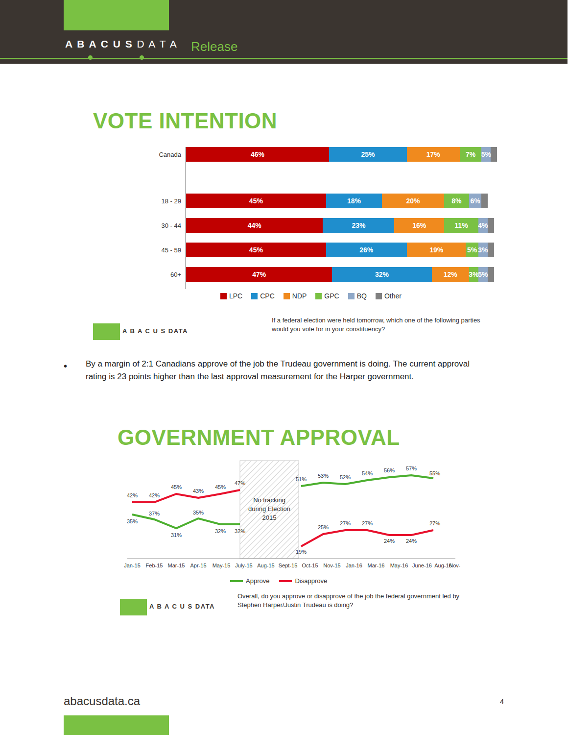A B A C U S D A T A
Release
VOTE INTENTION
Canada
46%
25%
17%
7%
5%
18 - 29
45%
18%
20%
8%
6%
30 - 44
44%
23%
16%
11%
4%
45 - 59
45%
26%
19%
5%
3%
60+
47%
32%
12%
3%
5%
LPC
CPC
NDP
GPC
BQ
Other
If a federal election were held tomorrow, which one of the following parties would you vote for in your constituency?
A B A C U S DATA
•
By a margin of 2:1 Canadians approve of the job the Trudeau government is doing. The current approval rating is 23 points higher than the last approval measurement for the Harper government.
GOVERNMENT APPROVAL
No tracking during Election 2015 42% 42% 45% 43% 45% 47% 35% 37% 31% 35% 32% 32% 51% 53% 52% 54% 56% 57% 55% 19% 25% 27% 27% 24% 24% 27% Jan-15 Feb-15 Mar-15 Apr-15 May-15 July-15 Aug-15 Sept-15 Oct-15 Nov-15 Jan-16 Mar-16 May-16 June-16 Aug-16 Nov-16
Approve
Disapprove
Overall, do you approve or disapprove of the job the federal government led by Stephen Harper/Justin Trudeau is doing?
A B A C U S DATA
abacusdata.ca
4